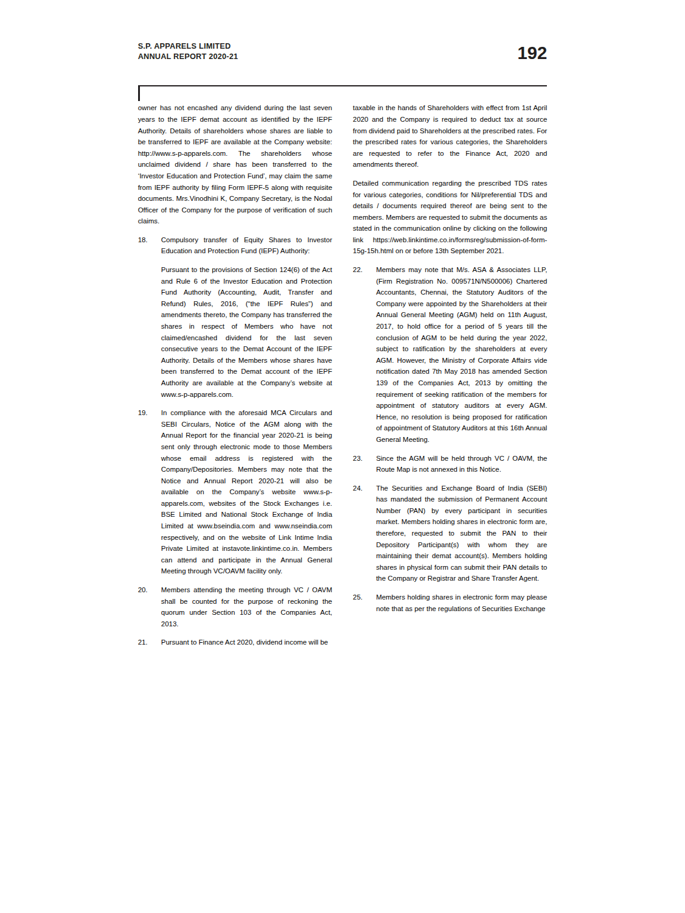S.P. APPARELS LIMITED
ANNUAL REPORT 2020-21
192
owner has not encashed any dividend during the last seven years to the IEPF demat account as identified by the IEPF Authority. Details of shareholders whose shares are liable to be transferred to IEPF are available at the Company website: http://www.s-p-apparels.com. The shareholders whose unclaimed dividend / share has been transferred to the ‘Investor Education and Protection Fund’, may claim the same from IEPF authority by filing Form IEPF-5 along with requisite documents. Mrs.Vinodhini K, Company Secretary, is the Nodal Officer of the Company for the purpose of verification of such claims.
18.
Compulsory transfer of Equity Shares to Investor Education and Protection Fund (IEPF) Authority:
Pursuant to the provisions of Section 124(6) of the Act and Rule 6 of the Investor Education and Protection Fund Authority (Accounting, Audit, Transfer and Refund) Rules, 2016, (“the IEPF Rules”) and amendments thereto, the Company has transferred the shares in respect of Members who have not claimed/encashed dividend for the last seven consecutive years to the Demat Account of the IEPF Authority. Details of the Members whose shares have been transferred to the Demat account of the IEPF Authority are available at the Company’s website at www.s-p-apparels.com.
19.
In compliance with the aforesaid MCA Circulars and SEBI Circulars, Notice of the AGM along with the Annual Report for the financial year 2020-21 is being sent only through electronic mode to those Members whose email address is registered with the Company/Depositories. Members may note that the Notice and Annual Report 2020-21 will also be available on the Company’s website www.s-p-apparels.com, websites of the Stock Exchanges i.e. BSE Limited and National Stock Exchange of India Limited at www.bseindia.com and www.nseindia.com respectively, and on the website of Link Intime India Private Limited at instavote.linkintime.co.in. Members can attend and participate in the Annual General Meeting through VC/OAVM facility only.
20.
Members attending the meeting through VC / OAVM shall be counted for the purpose of reckoning the quorum under Section 103 of the Companies Act, 2013.
21.
Pursuant to Finance Act 2020, dividend income will be
taxable in the hands of Shareholders with effect from 1st April 2020 and the Company is required to deduct tax at source from dividend paid to Shareholders at the prescribed rates. For the prescribed rates for various categories, the Shareholders are requested to refer to the Finance Act, 2020 and amendments thereof.
Detailed communication regarding the prescribed TDS rates for various categories, conditions for Nil/preferential TDS and details / documents required thereof are being sent to the members. Members are requested to submit the documents as stated in the communication online by clicking on the following link https://web.linkintime.co.in/formsreg/submission-of-form-15g-15h.html on or before 13th September 2021.
22.
Members may note that M/s. ASA & Associates LLP, (Firm Registration No. 009571N/N500006) Chartered Accountants, Chennai, the Statutory Auditors of the Company were appointed by the Shareholders at their Annual General Meeting (AGM) held on 11th August, 2017, to hold office for a period of 5 years till the conclusion of AGM to be held during the year 2022, subject to ratification by the shareholders at every AGM. However, the Ministry of Corporate Affairs vide notification dated 7th May 2018 has amended Section 139 of the Companies Act, 2013 by omitting the requirement of seeking ratification of the members for appointment of statutory auditors at every AGM. Hence, no resolution is being proposed for ratification of appointment of Statutory Auditors at this 16th Annual General Meeting.
23.
Since the AGM will be held through VC / OAVM, the Route Map is not annexed in this Notice.
24.
The Securities and Exchange Board of India (SEBI) has mandated the submission of Permanent Account Number (PAN) by every participant in securities market. Members holding shares in electronic form are, therefore, requested to submit the PAN to their Depository Participant(s) with whom they are maintaining their demat account(s). Members holding shares in physical form can submit their PAN details to the Company or Registrar and Share Transfer Agent.
25.
Members holding shares in electronic form may please note that as per the regulations of Securities Exchange